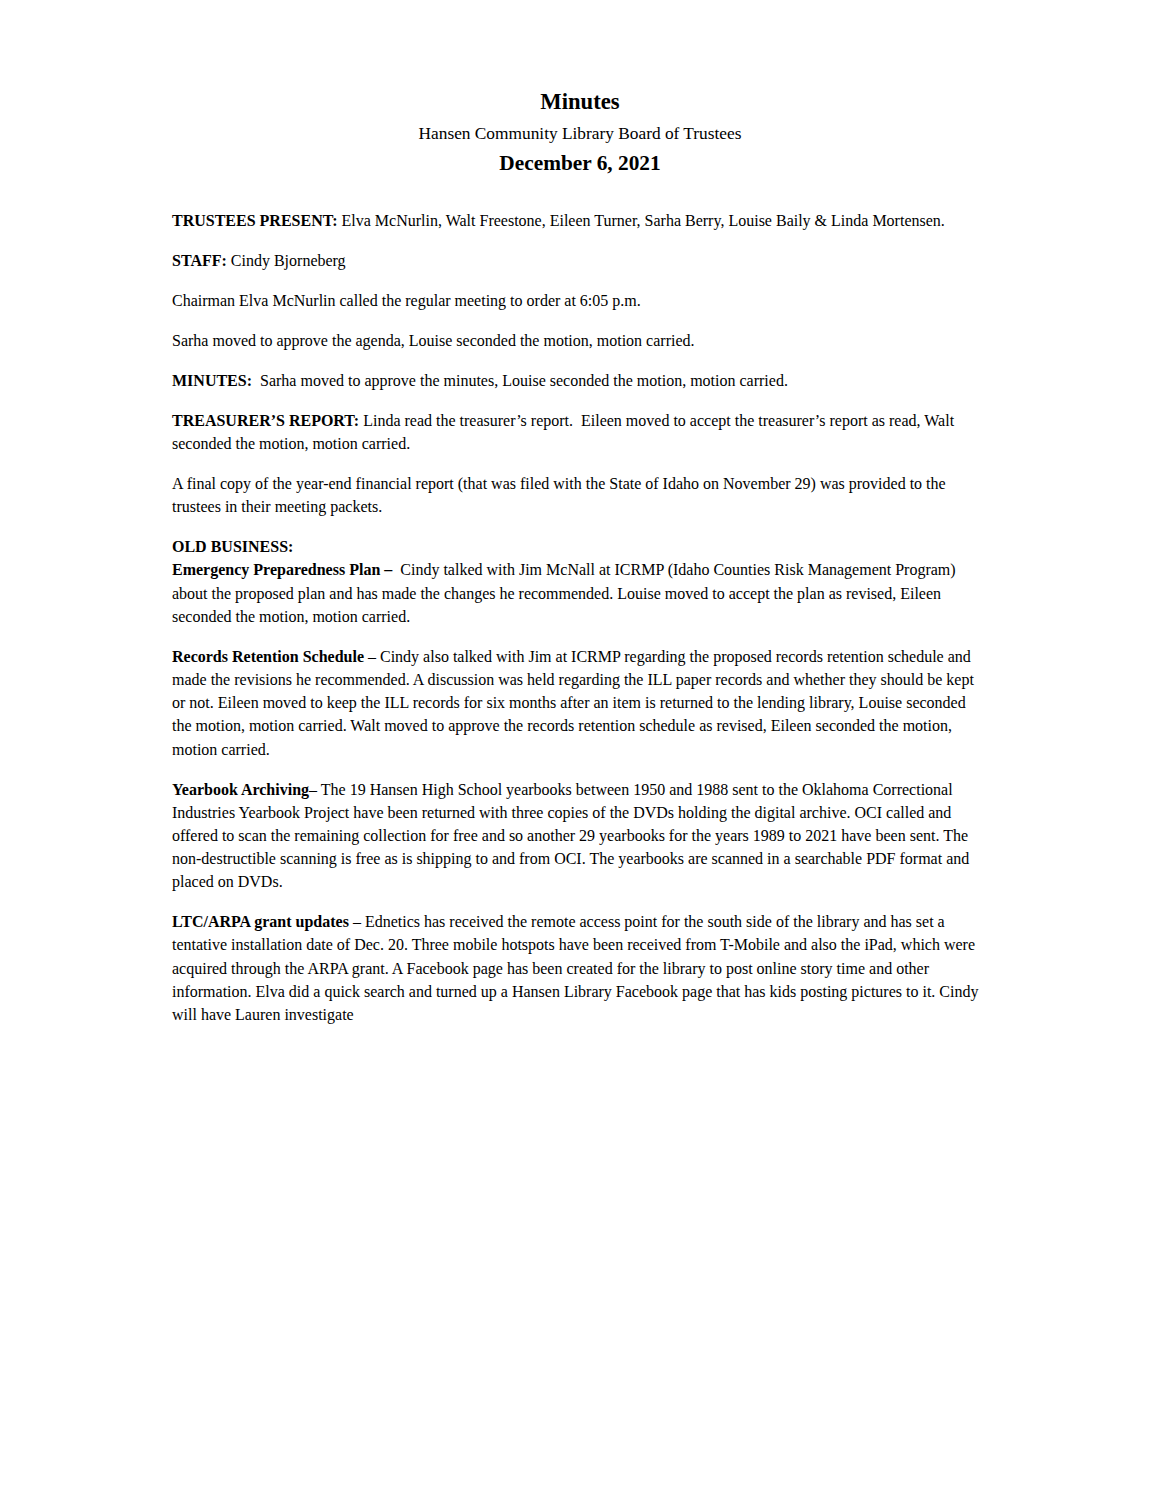Minutes
Hansen Community Library Board of Trustees
December 6, 2021
TRUSTEES PRESENT: Elva McNurlin, Walt Freestone, Eileen Turner, Sarha Berry, Louise Baily & Linda Mortensen.
STAFF: Cindy Bjorneberg
Chairman Elva McNurlin called the regular meeting to order at 6:05 p.m.
Sarha moved to approve the agenda, Louise seconded the motion, motion carried.
MINUTES: Sarha moved to approve the minutes, Louise seconded the motion, motion carried.
TREASURER’S REPORT: Linda read the treasurer’s report. Eileen moved to accept the treasurer’s report as read, Walt seconded the motion, motion carried.
A final copy of the year-end financial report (that was filed with the State of Idaho on November 29) was provided to the trustees in their meeting packets.
OLD BUSINESS:
Emergency Preparedness Plan – Cindy talked with Jim McNall at ICRMP (Idaho Counties Risk Management Program) about the proposed plan and has made the changes he recommended. Louise moved to accept the plan as revised, Eileen seconded the motion, motion carried.
Records Retention Schedule – Cindy also talked with Jim at ICRMP regarding the proposed records retention schedule and made the revisions he recommended. A discussion was held regarding the ILL paper records and whether they should be kept or not. Eileen moved to keep the ILL records for six months after an item is returned to the lending library, Louise seconded the motion, motion carried. Walt moved to approve the records retention schedule as revised, Eileen seconded the motion, motion carried.
Yearbook Archiving– The 19 Hansen High School yearbooks between 1950 and 1988 sent to the Oklahoma Correctional Industries Yearbook Project have been returned with three copies of the DVDs holding the digital archive. OCI called and offered to scan the remaining collection for free and so another 29 yearbooks for the years 1989 to 2021 have been sent. The non-destructible scanning is free as is shipping to and from OCI. The yearbooks are scanned in a searchable PDF format and placed on DVDs.
LTC/ARPA grant updates – Ednetics has received the remote access point for the south side of the library and has set a tentative installation date of Dec. 20. Three mobile hotspots have been received from T-Mobile and also the iPad, which were acquired through the ARPA grant. A Facebook page has been created for the library to post online story time and other information. Elva did a quick search and turned up a Hansen Library Facebook page that has kids posting pictures to it. Cindy will have Lauren investigate